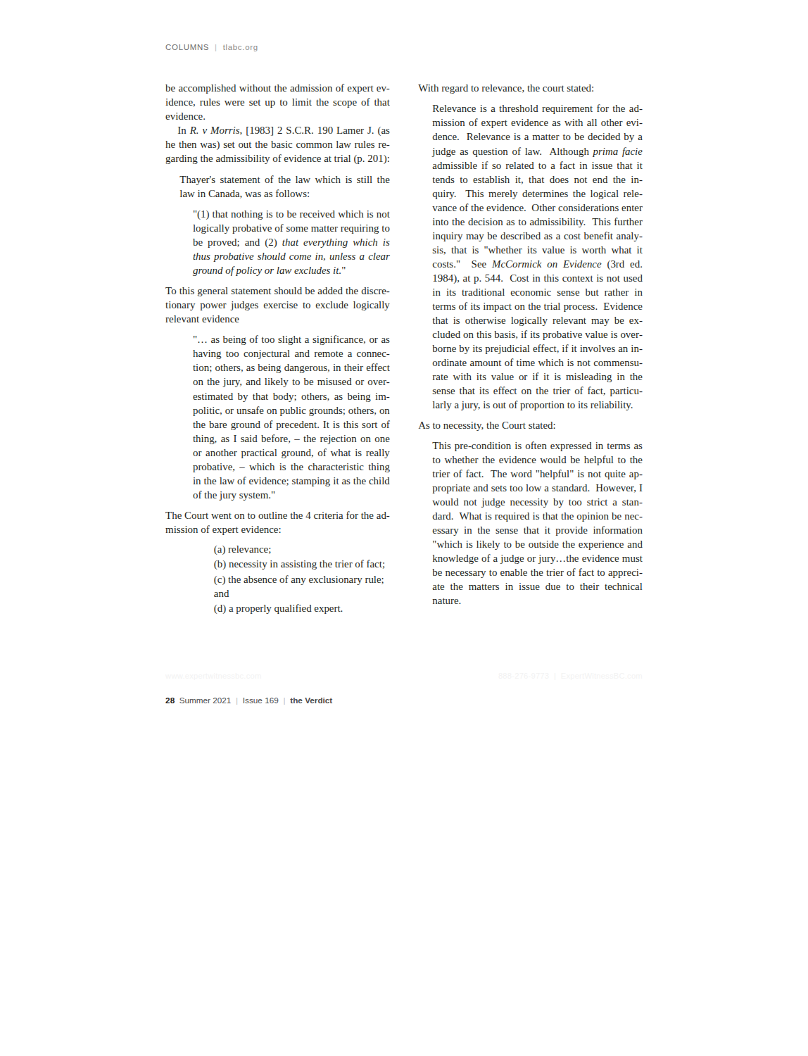COLUMNS | tlabc.org
be accomplished without the admission of expert evidence, rules were set up to limit the scope of that evidence.
In R. v Morris, [1983] 2 S.C.R. 190 Lamer J. (as he then was) set out the basic common law rules regarding the admissibility of evidence at trial (p. 201):
Thayer's statement of the law which is still the law in Canada, was as follows:
"(1) that nothing is to be received which is not logically probative of some matter requiring to be proved; and (2) that everything which is thus probative should come in, unless a clear ground of policy or law excludes it."
To this general statement should be added the discretionary power judges exercise to exclude logically relevant evidence
"… as being of too slight a significance, or as having too conjectural and remote a connection; others, as being dangerous, in their effect on the jury, and likely to be misused or overestimated by that body; others, as being impolitic, or unsafe on public grounds; others, on the bare ground of precedent. It is this sort of thing, as I said before, – the rejection on one or another practical ground, of what is really probative, – which is the characteristic thing in the law of evidence; stamping it as the child of the jury system."
The Court went on to outline the 4 criteria for the admission of expert evidence:
(a) relevance;
(b) necessity in assisting the trier of fact;
(c) the absence of any exclusionary rule; and
(d) a properly qualified expert.
With regard to relevance, the court stated:
Relevance is a threshold requirement for the admission of expert evidence as with all other evidence. Relevance is a matter to be decided by a judge as question of law. Although prima facie admissible if so related to a fact in issue that it tends to establish it, that does not end the inquiry. This merely determines the logical relevance of the evidence. Other considerations enter into the decision as to admissibility. This further inquiry may be described as a cost benefit analysis, that is "whether its value is worth what it costs." See McCormick on Evidence (3rd ed. 1984), at p. 544. Cost in this context is not used in its traditional economic sense but rather in terms of its impact on the trial process. Evidence that is otherwise logically relevant may be excluded on this basis, if its probative value is overborne by its prejudicial effect, if it involves an inordinate amount of time which is not commensurate with its value or if it is misleading in the sense that its effect on the trier of fact, particularly a jury, is out of proportion to its reliability.
As to necessity, the Court stated:
This pre-condition is often expressed in terms as to whether the evidence would be helpful to the trier of fact. The word "helpful" is not quite appropriate and sets too low a standard. However, I would not judge necessity by too strict a standard. What is required is that the opinion be necessary in the sense that it provide information "which is likely to be outside the experience and knowledge of a judge or jury…the evidence must be necessary to enable the trier of fact to appreciate the matters in issue due to their technical nature.
www.expertwitnessbc.com 888-276-9773 | ExpertWitnessBC.com
28 Summer 2021 | Issue 169 | the Verdict